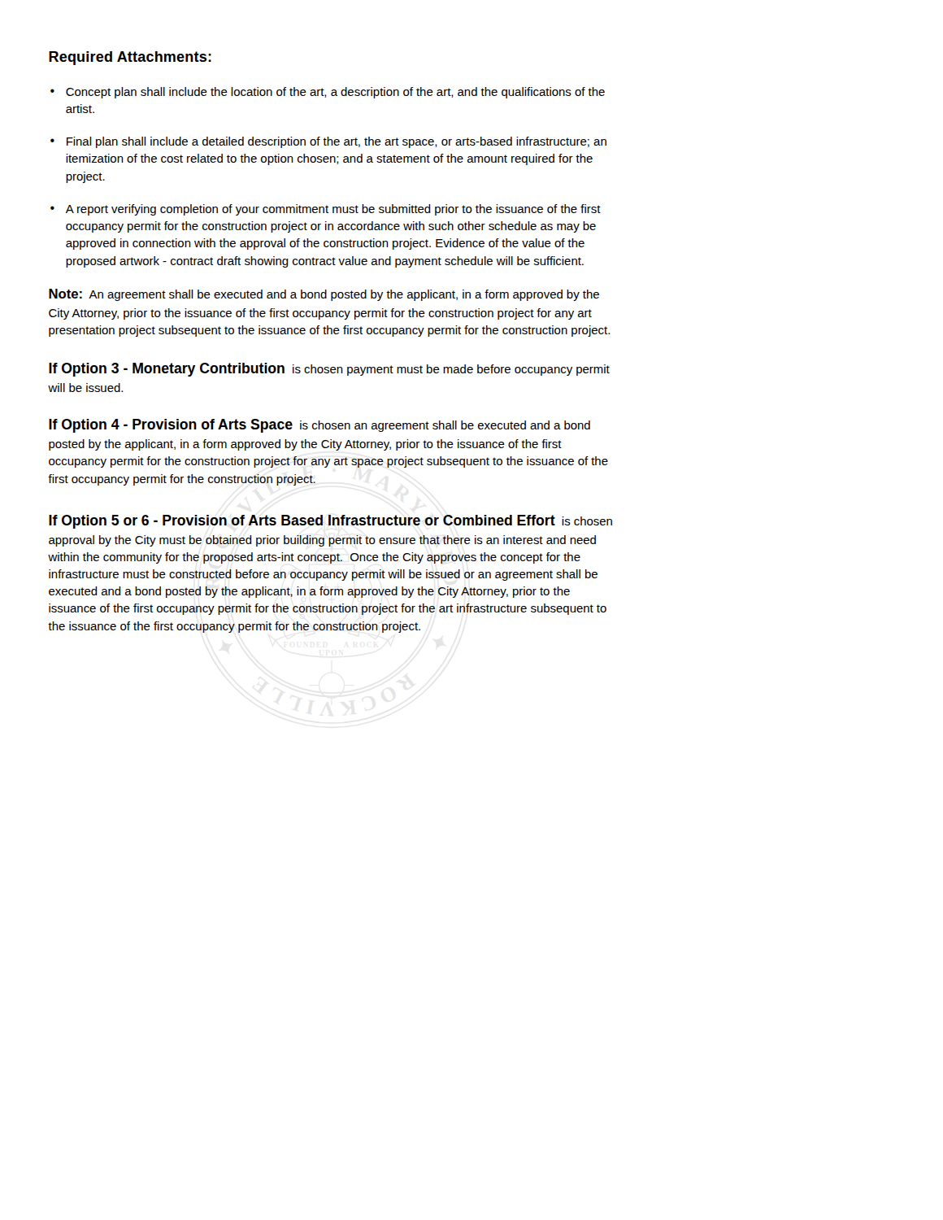ROCKVILLE · MARYLAND ✦ ROCKVILLE ✦ FOUNDED A ROCK UPON
Required Attachments:
Concept plan shall include the location of the art, a description of the art, and the qualifications of the artist.
Final plan shall include a detailed description of the art, the art space, or arts-based infrastructure; an itemization of the cost related to the option chosen; and a statement of the amount required for the project.
A report verifying completion of your commitment must be submitted prior to the issuance of the first occupancy permit for the construction project or in accordance with such other schedule as may be approved in connection with the approval of the construction project. Evidence of the value of the proposed artwork - contract draft showing contract value and payment schedule will be sufficient.
Note: An agreement shall be executed and a bond posted by the applicant, in a form approved by the City Attorney, prior to the issuance of the first occupancy permit for the construction project for any art presentation project subsequent to the issuance of the first occupancy permit for the construction project.
If Option 3 - Monetary Contribution is chosen payment must be made before occupancy permit will be issued.
If Option 4 - Provision of Arts Space is chosen an agreement shall be executed and a bond posted by the applicant, in a form approved by the City Attorney, prior to the issuance of the first occupancy permit for the construction project for any art space project subsequent to the issuance of the first occupancy permit for the construction project.
If Option 5 or 6 - Provision of Arts Based Infrastructure or Combined Effort is chosen approval by the City must be obtained prior building permit to ensure that there is an interest and need within the community for the proposed arts-int concept. Once the City approves the concept for the infrastructure must be constructed before an occupancy permit will be issued or an agreement shall be executed and a bond posted by the applicant, in a form approved by the City Attorney, prior to the issuance of the first occupancy permit for the construction project for the art infrastructure subsequent to the issuance of the first occupancy permit for the construction project.